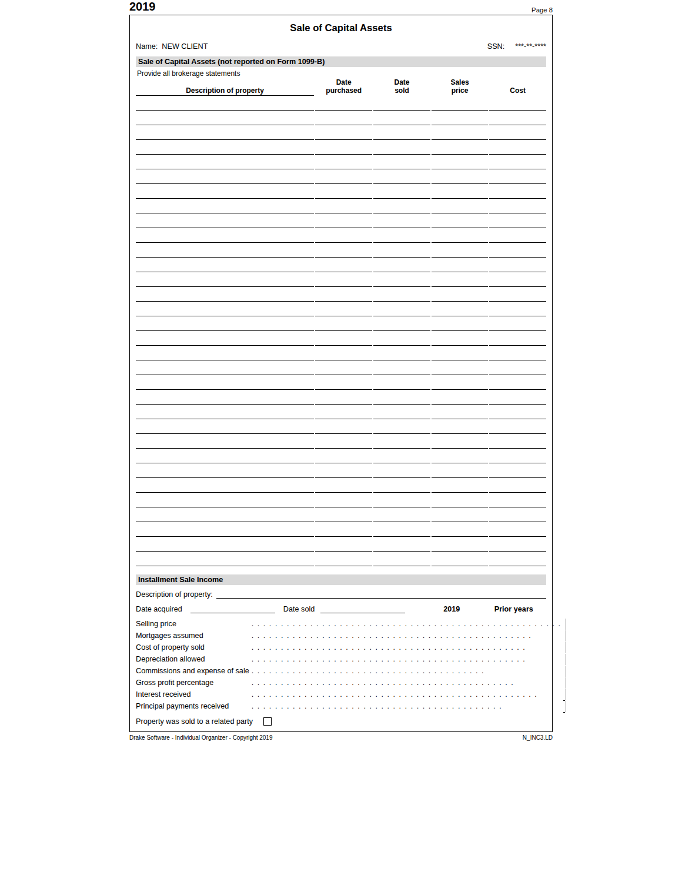2019
Page 8
Sale of Capital Assets
Name: NEW CLIENT
SSN:***-**-****
Sale of Capital Assets (not reported on Form 1099-B)
Provide all brokerage statements
| Description of property | | Date purchased | | Date sold | | Sales price | | Cost |
| --- | --- | --- | --- | --- | --- | --- | --- | --- |
Installment Sale Income
Description of property:
Date acquired Date sold 2019 Prior years
| Selling price | . . . . . . . . . . . . . . . . . . . . . . . . . . . . . . . . . . . . . . . . . . . . . . . . . . . . . | | |
| Mortgages assumed | . . . . . . . . . . . . . . . . . . . . . . . . . . . . . . . . . . . . . . . . . . . . . . . . | | |
| Cost of property sold | . . . . . . . . . . . . . . . . . . . . . . . . . . . . . . . . . . . . . . . . . . . . . . . | | |
| Depreciation allowed | . . . . . . . . . . . . . . . . . . . . . . . . . . . . . . . . . . . . . . . . . . . . . . . | | |
| Commissions and expense of sale | . . . . . . . . . . . . . . . . . . . . . . . . . . . . . . . . . . . . . . . . | | |
| Gross profit percentage | . . . . . . . . . . . . . . . . . . . . . . . . . . . . . . . . . . . . . . . . . . . . . | | |
| Interest received | . . . . . . . . . . . . . . . . . . . . . . . . . . . . . . . . . . . . . . . . . . . . . . . . . | | |
| Principal payments received | . . . . . . . . . . . . . . . . . . . . . . . . . . . . . . . . . . . . . . . . . . . | | |
Property was sold to a related party
Drake Software - Individual Organizer - Copyright 2019
N_INC3.LD